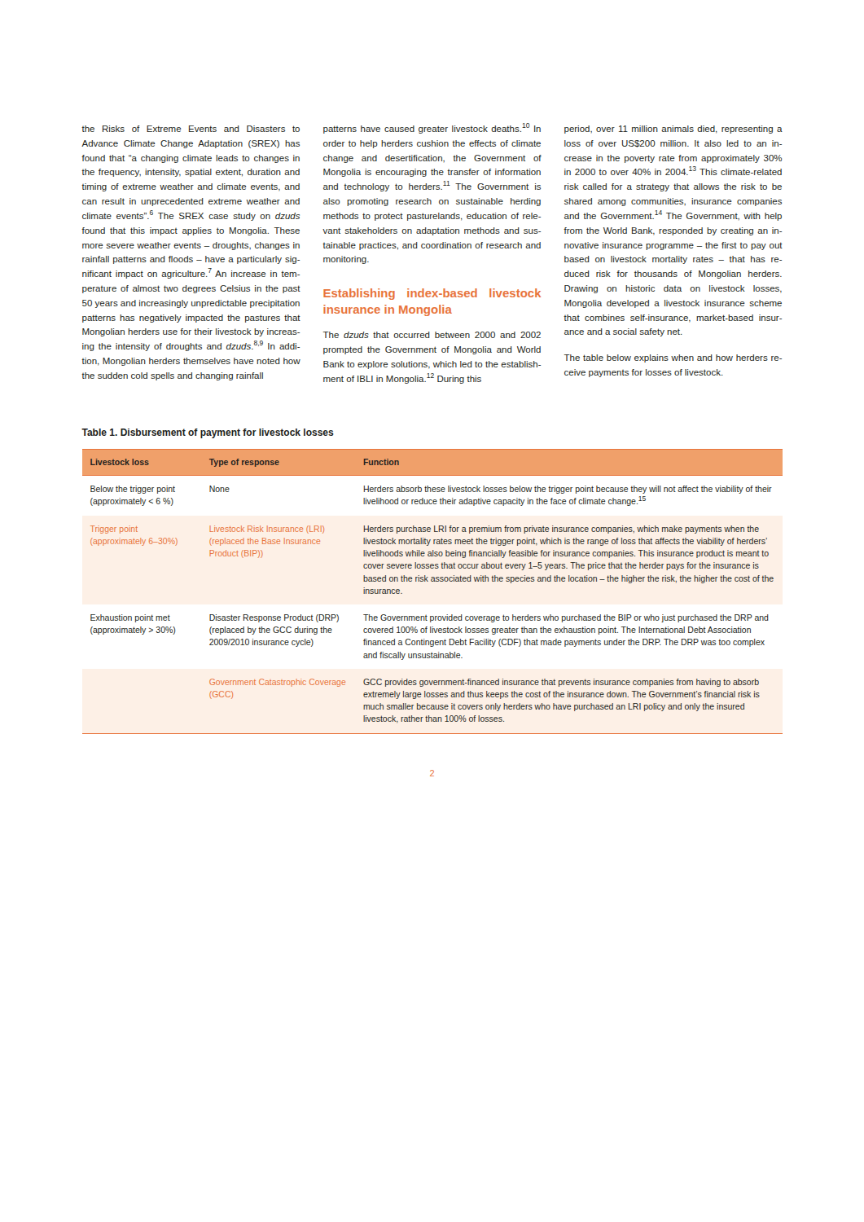the Risks of Extreme Events and Disasters to Advance Climate Change Adaptation (SREX) has found that “a changing climate leads to changes in the frequency, intensity, spatial extent, duration and timing of extreme weather and climate events, and can result in unprecedented extreme weather and climate events”.6 The SREX case study on dzuds found that this impact applies to Mongolia. These more severe weather events – droughts, changes in rainfall patterns and floods – have a particularly significant impact on agriculture.7 An increase in temperature of almost two degrees Celsius in the past 50 years and increasingly unpredictable precipitation patterns has negatively impacted the pastures that Mongolian herders use for their livestock by increasing the intensity of droughts and dzuds.8,9 In addition, Mongolian herders themselves have noted how the sudden cold spells and changing rainfall
patterns have caused greater livestock deaths.10 In order to help herders cushion the effects of climate change and desertification, the Government of Mongolia is encouraging the transfer of information and technology to herders.11 The Government is also promoting research on sustainable herding methods to protect pasturelands, education of relevant stakeholders on adaptation methods and sustainable practices, and coordination of research and monitoring.
Establishing index-based livestock insurance in Mongolia
The dzuds that occurred between 2000 and 2002 prompted the Government of Mongolia and World Bank to explore solutions, which led to the establishment of IBLI in Mongolia.12 During this
period, over 11 million animals died, representing a loss of over US$200 million. It also led to an increase in the poverty rate from approximately 30% in 2000 to over 40% in 2004.13 This climate-related risk called for a strategy that allows the risk to be shared among communities, insurance companies and the Government.14 The Government, with help from the World Bank, responded by creating an innovative insurance programme – the first to pay out based on livestock mortality rates – that has reduced risk for thousands of Mongolian herders. Drawing on historic data on livestock losses, Mongolia developed a livestock insurance scheme that combines self-insurance, market-based insurance and a social safety net.
The table below explains when and how herders receive payments for losses of livestock.
Table 1. Disbursement of payment for livestock losses
| Livestock loss | Type of response | Function |
| --- | --- | --- |
| Below the trigger point (approximately < 6 %) | None | Herders absorb these livestock losses below the trigger point because they will not affect the viability of their livelihood or reduce their adaptive capacity in the face of climate change. 15 |
| Trigger point (approximately 6–30%) | Livestock Risk Insurance (LRI) (replaced the Base Insurance Product (BIP)) | Herders purchase LRI for a premium from private insurance companies, which make payments when the livestock mortality rates meet the trigger point, which is the range of loss that affects the viability of herders’ livelihoods while also being financially feasible for insurance companies. This insurance product is meant to cover severe losses that occur about every 1–5 years. The price that the herder pays for the insurance is based on the risk associated with the species and the location – the higher the risk, the higher the cost of the insurance. |
| Exhaustion point met (approximately > 30%) | Disaster Response Product (DRP) (replaced by the GCC during the 2009/2010 insurance cycle) | The Government provided coverage to herders who purchased the BIP or who just purchased the DRP and covered 100% of livestock losses greater than the exhaustion point. The International Debt Association financed a Contingent Debt Facility (CDF) that made payments under the DRP. The DRP was too complex and fiscally unsustainable. |
| | Government Catastrophic Coverage (GCC) | GCC provides government-financed insurance that prevents insurance companies from having to absorb extremely large losses and thus keeps the cost of the insurance down. The Government’s financial risk is much smaller because it covers only herders who have purchased an LRI policy and only the insured livestock, rather than 100% of losses. |
2